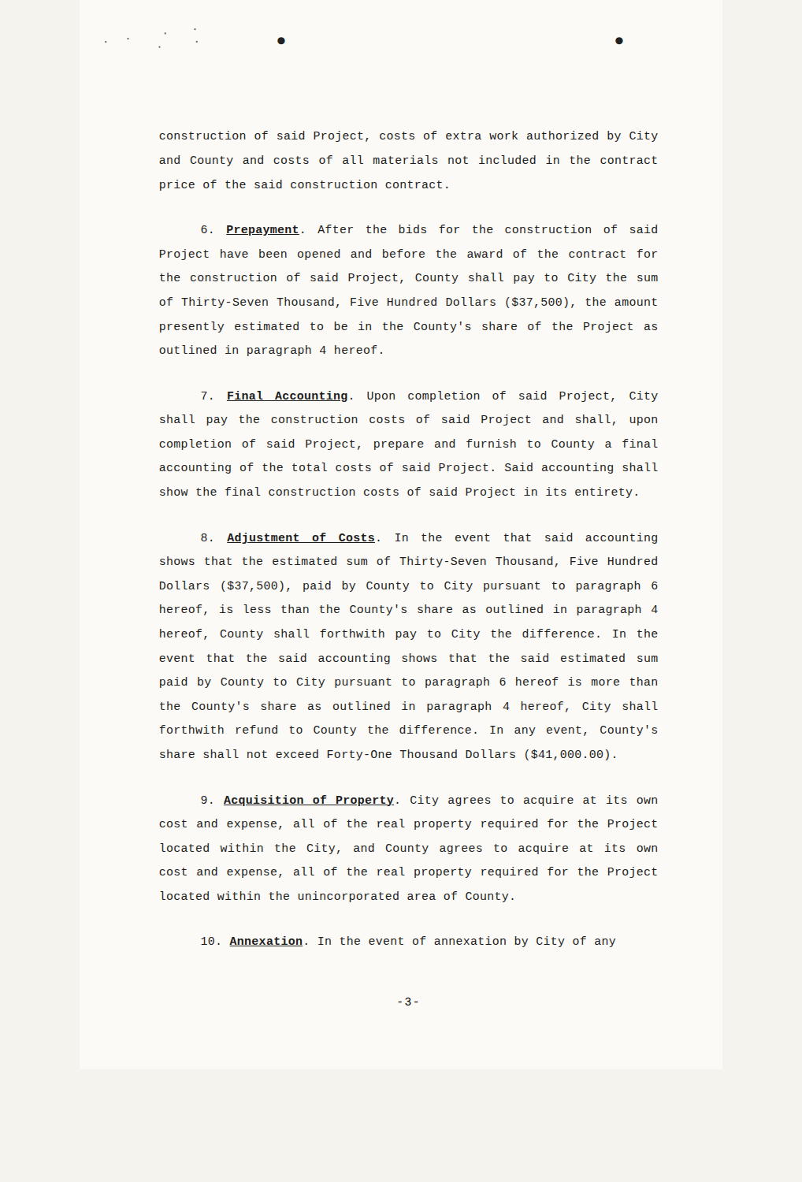. . . .
. .
●●
construction of said Project, costs of extra work authorized by City and County and costs of all materials not included in the contract price of the said construction contract.
6. Prepayment. After the bids for the construction of said Project have been opened and before the award of the contract for the construction of said Project, County shall pay to City the sum of Thirty-Seven Thousand, Five Hundred Dollars ($37,500), the amount presently estimated to be in the County's share of the Project as outlined in paragraph 4 hereof.
7. Final Accounting. Upon completion of said Project, City shall pay the construction costs of said Project and shall, upon completion of said Project, prepare and furnish to County a final accounting of the total costs of said Project. Said accounting shall show the final construction costs of said Project in its entirety.
8. Adjustment of Costs. In the event that said accounting shows that the estimated sum of Thirty-Seven Thousand, Five Hundred Dollars ($37,500), paid by County to City pursuant to paragraph 6 hereof, is less than the County's share as outlined in paragraph 4 hereof, County shall forthwith pay to City the difference. In the event that the said accounting shows that the said estimated sum paid by County to City pursuant to paragraph 6 hereof is more than the County's share as outlined in paragraph 4 hereof, City shall forthwith refund to County the difference. In any event, County's share shall not exceed Forty-One Thousand Dollars ($41,000.00).
9. Acquisition of Property. City agrees to acquire at its own cost and expense, all of the real property required for the Project located within the City, and County agrees to acquire at its own cost and expense, all of the real property required for the Project located within the unincorporated area of County.
10. Annexation. In the event of annexation by City of any
-3-